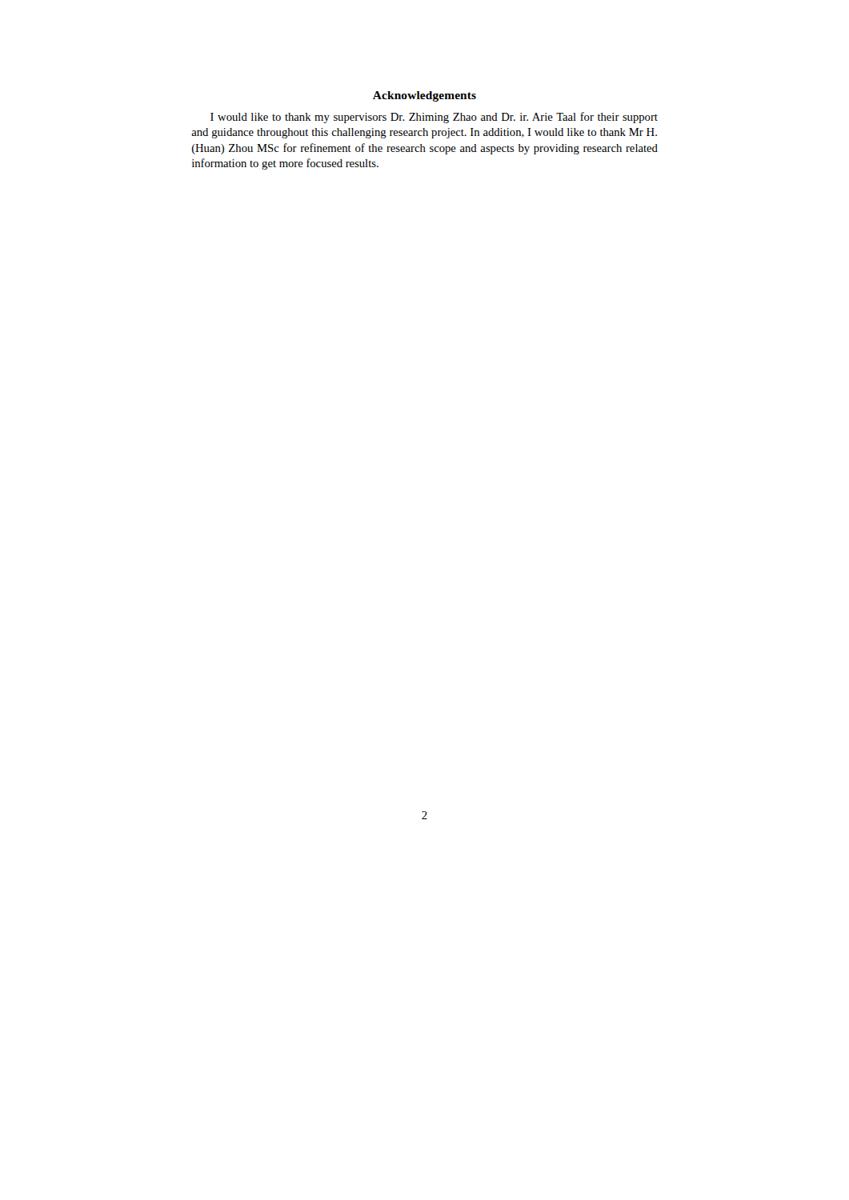Acknowledgements
I would like to thank my supervisors Dr. Zhiming Zhao and Dr. ir. Arie Taal for their support and guidance throughout this challenging research project. In addition, I would like to thank Mr H. (Huan) Zhou MSc for refinement of the research scope and aspects by providing research related information to get more focused results.
2